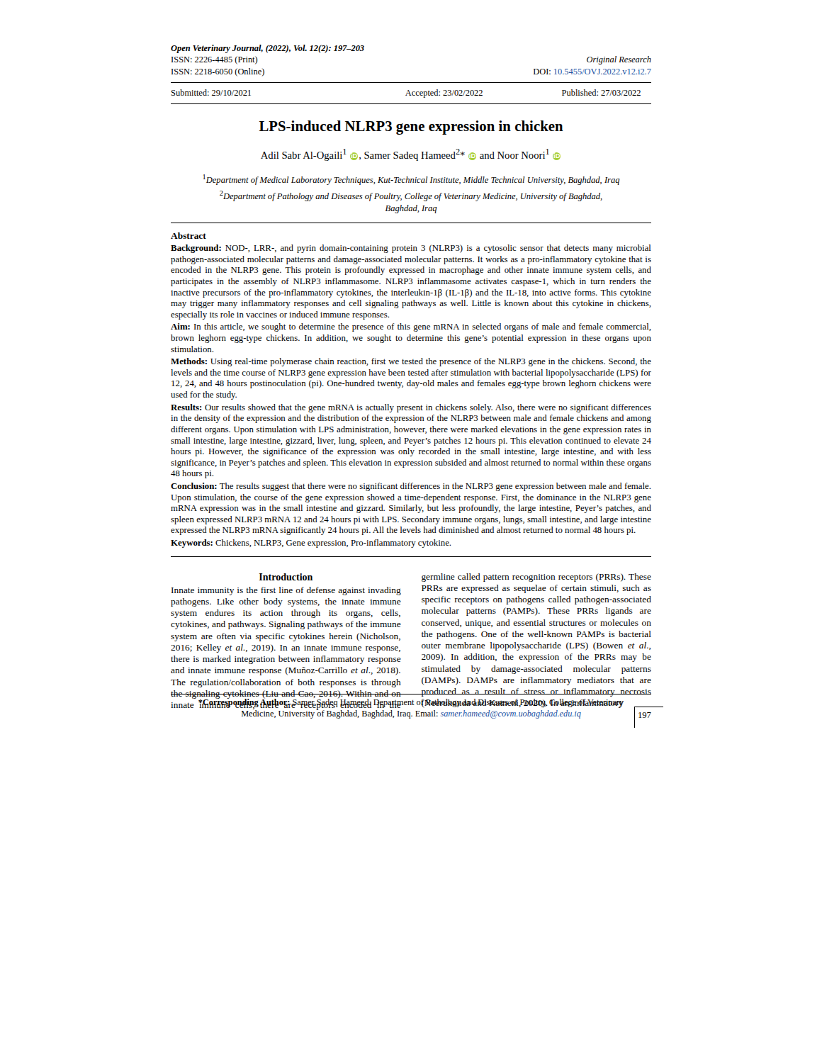Open Veterinary Journal, (2022), Vol. 12(2): 197–203
ISSN: 2226-4485 (Print)
ISSN: 2218-6050 (Online)
Original Research
DOI: 10.5455/OVJ.2022.v12.i2.7
Submitted: 29/10/2021 Accepted: 23/02/2022 Published: 27/03/2022
LPS-induced NLRP3 gene expression in chicken
Adil Sabr Al-Ogaili1 iD, Samer Sadeq Hameed2* iD and Noor Noori1 iD
1Department of Medical Laboratory Techniques, Kut-Technical Institute, Middle Technical University, Baghdad, Iraq
2Department of Pathology and Diseases of Poultry, College of Veterinary Medicine, University of Baghdad,
Baghdad, Iraq
Abstract
Background: NOD-, LRR-, and pyrin domain-containing protein 3 (NLRP3) is a cytosolic sensor that detects many microbial pathogen-associated molecular patterns and damage-associated molecular patterns. It works as a pro-inflammatory cytokine that is encoded in the NLRP3 gene. This protein is profoundly expressed in macrophage and other innate immune system cells, and participates in the assembly of NLRP3 inflammasome. NLRP3 inflammasome activates caspase-1, which in turn renders the inactive precursors of the pro-inflammatory cytokines, the interleukin-1β (IL-1β) and the IL-18, into active forms. This cytokine may trigger many inflammatory responses and cell signaling pathways as well. Little is known about this cytokine in chickens, especially its role in vaccines or induced immune responses.
Aim: In this article, we sought to determine the presence of this gene mRNA in selected organs of male and female commercial, brown leghorn egg-type chickens. In addition, we sought to determine this gene’s potential expression in these organs upon stimulation.
Methods: Using real-time polymerase chain reaction, first we tested the presence of the NLRP3 gene in the chickens. Second, the levels and the time course of NLRP3 gene expression have been tested after stimulation with bacterial lipopolysaccharide (LPS) for 12, 24, and 48 hours postinoculation (pi). One-hundred twenty, day-old males and females egg-type brown leghorn chickens were used for the study.
Results: Our results showed that the gene mRNA is actually present in chickens solely. Also, there were no significant differences in the density of the expression and the distribution of the expression of the NLRP3 between male and female chickens and among different organs. Upon stimulation with LPS administration, however, there were marked elevations in the gene expression rates in small intestine, large intestine, gizzard, liver, lung, spleen, and Peyer’s patches 12 hours pi. This elevation continued to elevate 24 hours pi. However, the significance of the expression was only recorded in the small intestine, large intestine, and with less significance, in Peyer’s patches and spleen. This elevation in expression subsided and almost returned to normal within these organs 48 hours pi.
Conclusion: The results suggest that there were no significant differences in the NLRP3 gene expression between male and female. Upon stimulation, the course of the gene expression showed a time-dependent response. First, the dominance in the NLRP3 gene mRNA expression was in the small intestine and gizzard. Similarly, but less profoundly, the large intestine, Peyer’s patches, and spleen expressed NLRP3 mRNA 12 and 24 hours pi with LPS. Secondary immune organs, lungs, small intestine, and large intestine expressed the NLRP3 mRNA significantly 24 hours pi. All the levels had diminished and almost returned to normal 48 hours pi.
Keywords: Chickens, NLRP3, Gene expression, Pro-inflammatory cytokine.
Introduction
Innate immunity is the first line of defense against invading pathogens. Like other body systems, the innate immune system endures its action through its organs, cells, cytokines, and pathways. Signaling pathways of the immune system are often via specific cytokines herein (Nicholson, 2016; Kelley et al., 2019). In an innate immune response, there is marked integration between inflammatory response and innate immune response (Muñoz-Carrillo et al., 2018). The regulation/collaboration of both responses is through the signaling cytokines (Liu and Cao, 2016). Within and on innate immune cells, there are receptors encoded in the germline called pattern recognition receptors (PRRs). These PRRs are expressed as sequelae of certain stimuli, such as specific receptors on pathogens called pathogen-associated molecular patterns (PAMPs). These PRRs ligands are conserved, unique, and essential structures or molecules on the pathogens. One of the well-known PAMPs is bacterial outer membrane lipopolysaccharide (LPS) (Bowen et al., 2009). In addition, the expression of the PRRs may be stimulated by damage-associated molecular patterns (DAMPs). DAMPs are inflammatory mediators that are produced as a result of stress or inflammatory necrosis (Neerukonda and Katneni, 2020). In an inflammatory
*Corresponding Author: Samer Sadeq Hameed. Department of Pathology and Diseases of Poultry, College of Veterinary
Medicine, University of Baghdad, Baghdad, Iraq. Email: samer.hameed@covm.uobaghdad.edu.iq
197